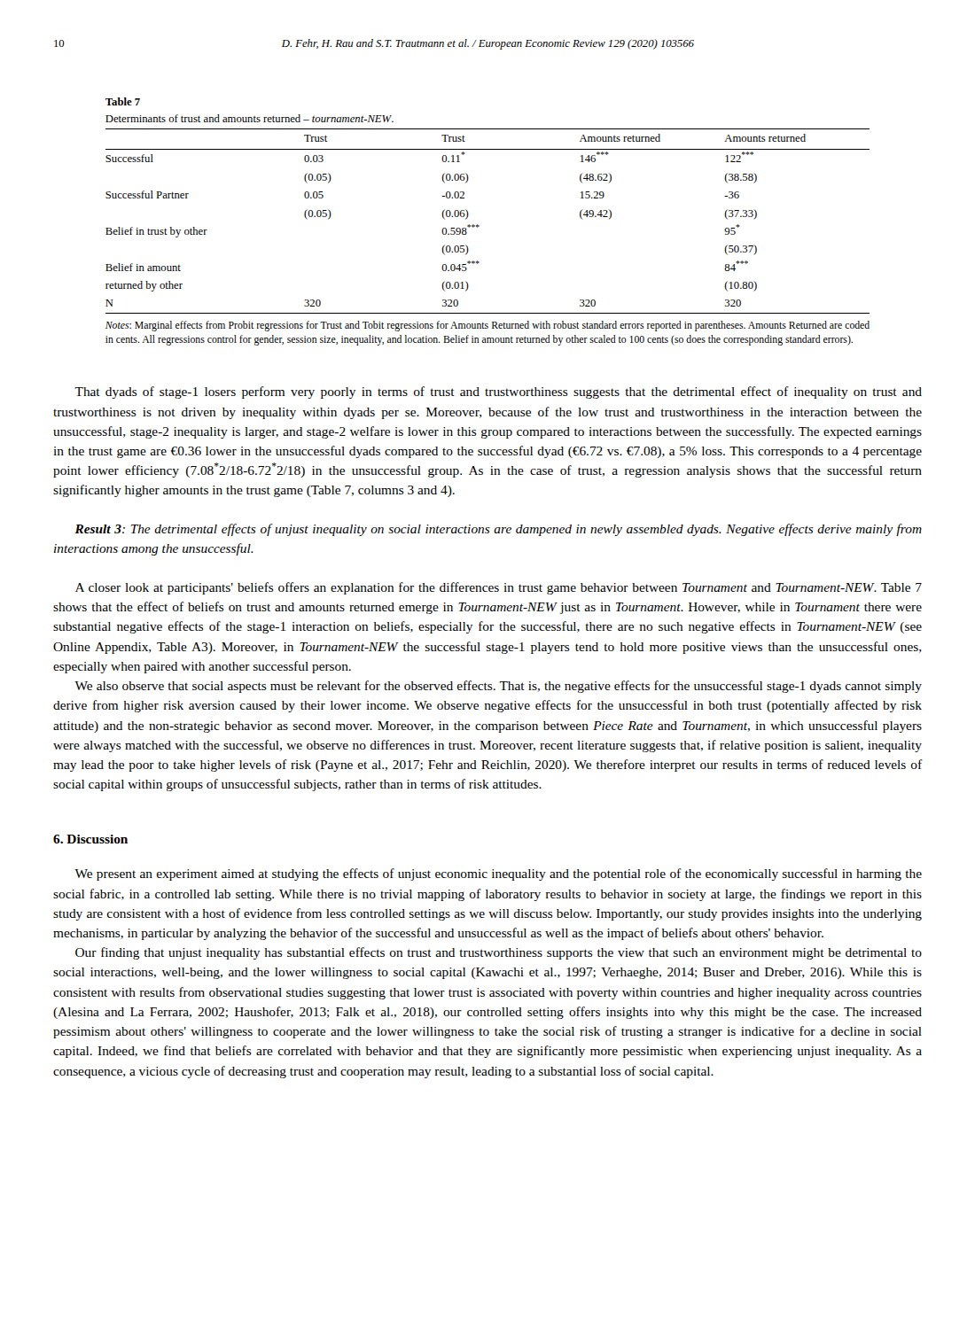10 D. Fehr, H. Rau and S.T. Trautmann et al. / European Economic Review 129 (2020) 103566
Table 7 Determinants of trust and amounts returned – tournament-NEW.
| | Trust | Trust | Amounts returned | Amounts returned |
| --- | --- | --- | --- | --- |
| Successful | 0.03 | 0.11 * | 146 *** | 122 *** |
| | (0.05) | (0.06) | (48.62) | (38.58) |
| Successful Partner | 0.05 | -0.02 | 15.29 | -36 |
| | (0.05) | (0.06) | (49.42) | (37.33) |
| Belief in trust by other | | 0.598 *** | | 95 * |
| | | (0.05) | | (50.37) |
| Belief in amount | | 0.045 *** | | 84 *** |
| returned by other | | (0.01) | | (10.80) |
| N | 320 | 320 | 320 | 320 |
Notes: Marginal effects from Probit regressions for Trust and Tobit regressions for Amounts Returned with robust standard errors reported in parentheses. Amounts Returned are coded in cents. All regressions control for gender, session size, inequality, and location. Belief in amount returned by other scaled to 100 cents (so does the corresponding standard errors).
That dyads of stage-1 losers perform very poorly in terms of trust and trustworthiness suggests that the detrimental effect of inequality on trust and trustworthiness is not driven by inequality within dyads per se. Moreover, because of the low trust and trustworthiness in the interaction between the unsuccessful, stage-2 inequality is larger, and stage-2 welfare is lower in this group compared to interactions between the successfully. The expected earnings in the trust game are €0.36 lower in the unsuccessful dyads compared to the successful dyad (€6.72 vs. €7.08), a 5% loss. This corresponds to a 4 percentage point lower efficiency (7.08*2/18-6.72*2/18) in the unsuccessful group. As in the case of trust, a regression analysis shows that the successful return significantly higher amounts in the trust game (Table 7, columns 3 and 4).
Result 3: The detrimental effects of unjust inequality on social interactions are dampened in newly assembled dyads. Negative effects derive mainly from interactions among the unsuccessful.
A closer look at participants' beliefs offers an explanation for the differences in trust game behavior between Tournament and Tournament-NEW. Table 7 shows that the effect of beliefs on trust and amounts returned emerge in Tournament-NEW just as in Tournament. However, while in Tournament there were substantial negative effects of the stage-1 interaction on beliefs, especially for the successful, there are no such negative effects in Tournament-NEW (see Online Appendix, Table A3). Moreover, in Tournament-NEW the successful stage-1 players tend to hold more positive views than the unsuccessful ones, especially when paired with another successful person.
We also observe that social aspects must be relevant for the observed effects. That is, the negative effects for the unsuccessful stage-1 dyads cannot simply derive from higher risk aversion caused by their lower income. We observe negative effects for the unsuccessful in both trust (potentially affected by risk attitude) and the non-strategic behavior as second mover. Moreover, in the comparison between Piece Rate and Tournament, in which unsuccessful players were always matched with the successful, we observe no differences in trust. Moreover, recent literature suggests that, if relative position is salient, inequality may lead the poor to take higher levels of risk (Payne et al., 2017; Fehr and Reichlin, 2020). We therefore interpret our results in terms of reduced levels of social capital within groups of unsuccessful subjects, rather than in terms of risk attitudes.
6. Discussion
We present an experiment aimed at studying the effects of unjust economic inequality and the potential role of the economically successful in harming the social fabric, in a controlled lab setting. While there is no trivial mapping of laboratory results to behavior in society at large, the findings we report in this study are consistent with a host of evidence from less controlled settings as we will discuss below. Importantly, our study provides insights into the underlying mechanisms, in particular by analyzing the behavior of the successful and unsuccessful as well as the impact of beliefs about others' behavior.
Our finding that unjust inequality has substantial effects on trust and trustworthiness supports the view that such an environment might be detrimental to social interactions, well-being, and the lower willingness to social capital (Kawachi et al., 1997; Verhaeghe, 2014; Buser and Dreber, 2016). While this is consistent with results from observational studies suggesting that lower trust is associated with poverty within countries and higher inequality across countries (Alesina and La Ferrara, 2002; Haushofer, 2013; Falk et al., 2018), our controlled setting offers insights into why this might be the case. The increased pessimism about others' willingness to cooperate and the lower willingness to take the social risk of trusting a stranger is indicative for a decline in social capital. Indeed, we find that beliefs are correlated with behavior and that they are significantly more pessimistic when experiencing unjust inequality. As a consequence, a vicious cycle of decreasing trust and cooperation may result, leading to a substantial loss of social capital.